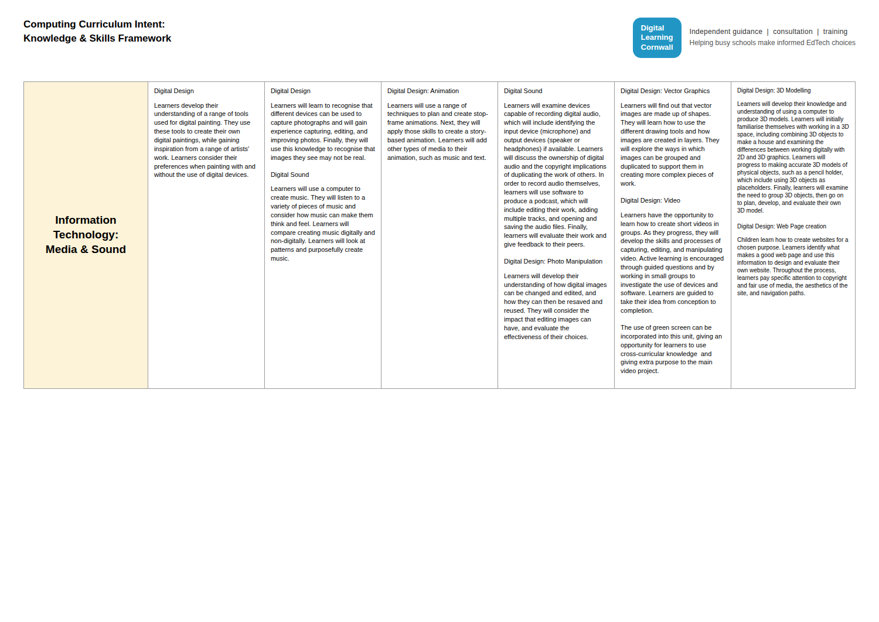Computing Curriculum Intent:
Knowledge & Skills Framework
Digital
Learning
Cornwall
Independent guidance | consultation | training
Helping busy schools make informed EdTech choices
| Information Technology: Media & Sound | Digital Design Learners develop their understanding of a range of tools used for digital painting. They use these tools to create their own digital paintings, while gaining inspiration from a range of artists' work. Learners consider their preferences when painting with and without the use of digital devices. | Digital Design Learners will learn to recognise that different devices can be used to capture photographs and will gain experience capturing, editing, and improving photos. Finally, they will use this knowledge to recognise that images they see may not be real. Digital Sound Learners will use a computer to create music. They will listen to a variety of pieces of music and consider how music can make them think and feel. Learners will compare creating music digitally and non-digitally. Learners will look at patterns and purposefully create music. | Digital Design: Animation Learners will use a range of techniques to plan and create stop-frame animations. Next, they will apply those skills to create a story-based animation. Learners will add other types of media to their animation, such as music and text. | Digital Sound Learners will examine devices capable of recording digital audio, which will include identifying the input device (microphone) and output devices (speaker or headphones) if available. Learners will discuss the ownership of digital audio and the copyright implications of duplicating the work of others. In order to record audio themselves, learners will use software to produce a podcast, which will include editing their work, adding multiple tracks, and opening and saving the audio files. Finally, learners will evaluate their work and give feedback to their peers. Digital Design: Photo Manipulation Learners will develop their understanding of how digital images can be changed and edited, and how they can then be resaved and reused. They will consider the impact that editing images can have, and evaluate the effectiveness of their choices. | Digital Design: Vector Graphics Learners will find out that vector images are made up of shapes. They will learn how to use the different drawing tools and how images are created in layers. They will explore the ways in which images can be grouped and duplicated to support them in creating more complex pieces of work. Digital Design: Video Learners have the opportunity to learn how to create short videos in groups. As they progress, they will develop the skills and processes of capturing, editing, and manipulating video. Active learning is encouraged through guided questions and by working in small groups to investigate the use of devices and software. Learners are guided to take their idea from conception to completion. The use of green screen can be incorporated into this unit, giving an opportunity for learners to use cross-curricular knowledge and giving extra purpose to the main video project. | Digital Design: 3D Modelling Learners will develop their knowledge and understanding of using a computer to produce 3D models. Learners will initially familiarise themselves with working in a 3D space, including combining 3D objects to make a house and examining the differences between working digitally with 2D and 3D graphics. Learners will progress to making accurate 3D models of physical objects, such as a pencil holder, which include using 3D objects as placeholders. Finally, learners will examine the need to group 3D objects, then go on to plan, develop, and evaluate their own 3D model. Digital Design: Web Page creation Children learn how to create websites for a chosen purpose. Learners identify what makes a good web page and use this information to design and evaluate their own website. Throughout the process, learners pay specific attention to copyright and fair use of media, the aesthetics of the site, and navigation paths. |